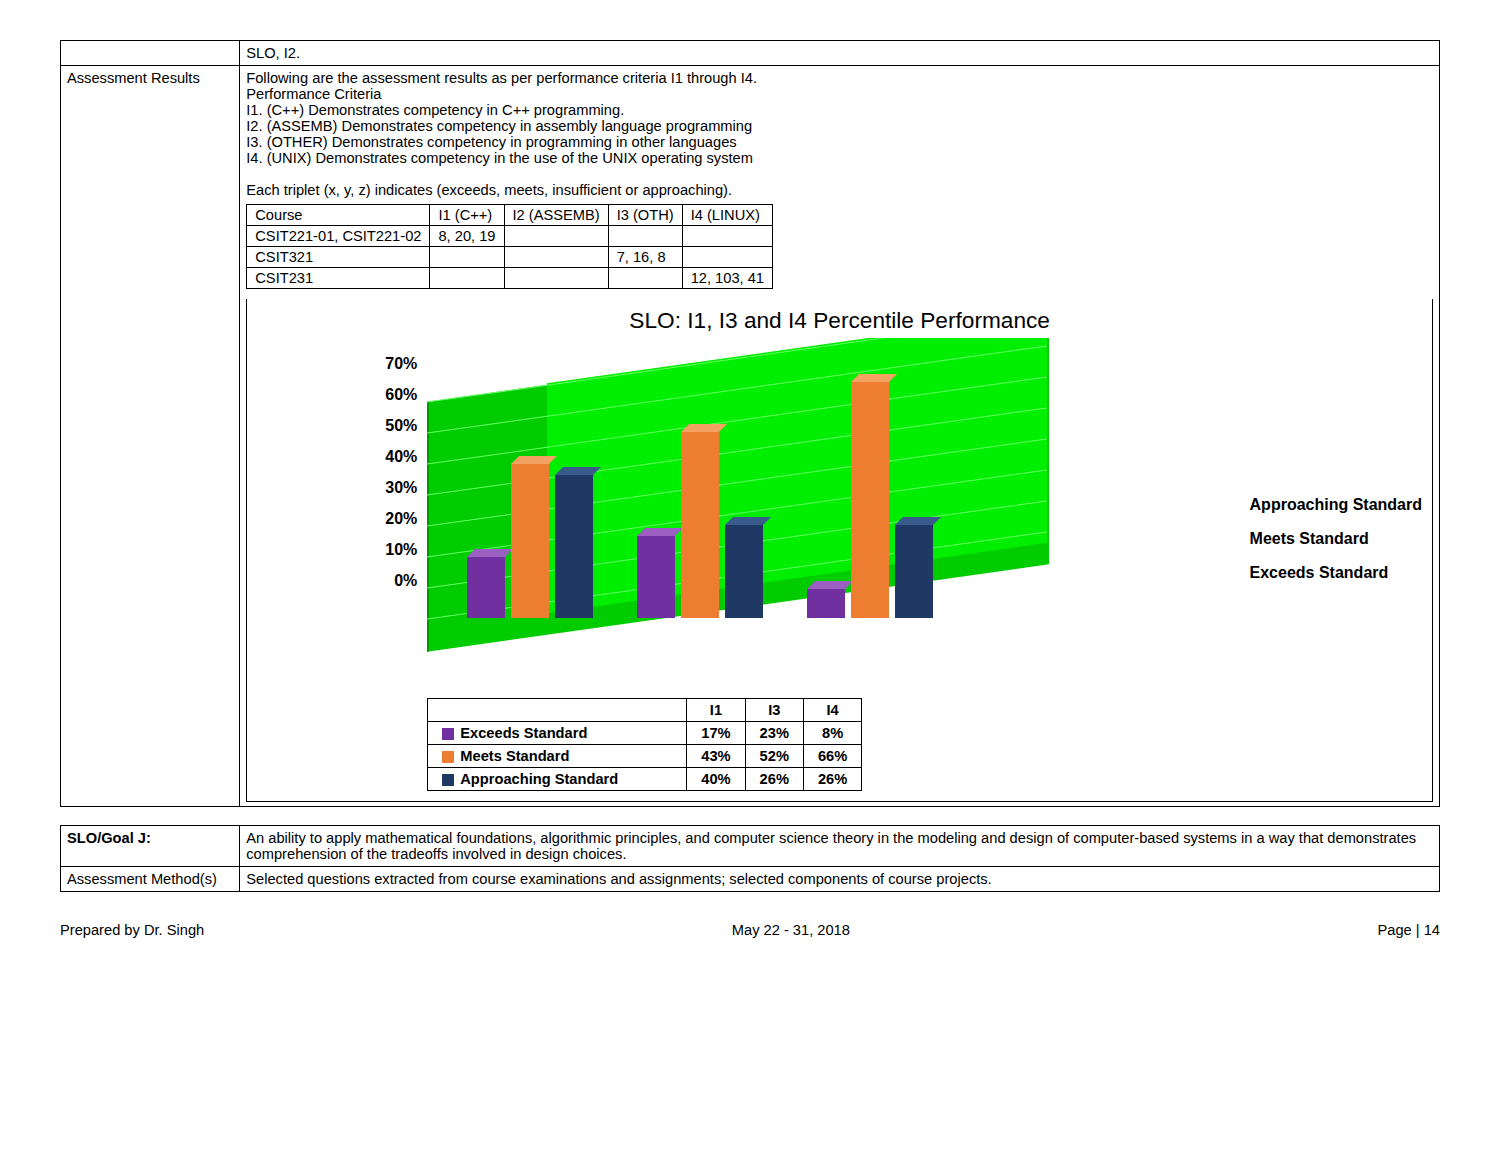| | SLO, I2. |
| Assessment Results | Following are the assessment results as per performance criteria I1 through I4. Performance Criteria I1. (C++) Demonstrates competency in C++ programming. I2. (ASSEMB) Demonstrates competency in assembly language programming I3. (OTHER) Demonstrates competency in programming in other languages I4. (UNIX) Demonstrates competency in the use of the UNIX operating system Each triplet (x, y, z) indicates (exceeds, meets, insufficient or approaching). / Course / I1 (C++) / I2 (ASSEMB) / I3 (OTH) / I4 (LINUX) / / CSIT221-01, CSIT221-02 / 8, 20, 19 / / / / / CSIT321 / / / 7, 16, 8 / / / CSIT231 / / / / 12, 103, 41 / SLO: I1, I3 and I4 Percentile Performance 70% 60% 50% 40% 30% 20% 10% 0% Approaching Standard Meets Standard Exceeds Standard / / I1 / I3 / I4 / / Exceeds Standard / 17% / 23% / 8% / / Meets Standard / 43% / 52% / 66% / / Approaching Standard / 40% / 26% / 26% / |
| SLO/Goal J: | An ability to apply mathematical foundations, algorithmic principles, and computer science theory in the modeling and design of computer-based systems in a way that demonstrates comprehension of the tradeoffs involved in design choices. |
| Assessment Method(s) | Selected questions extracted from course examinations and assignments; selected components of course projects. |
Prepared by Dr. Singh May 22 - 31, 2018 Page | 14